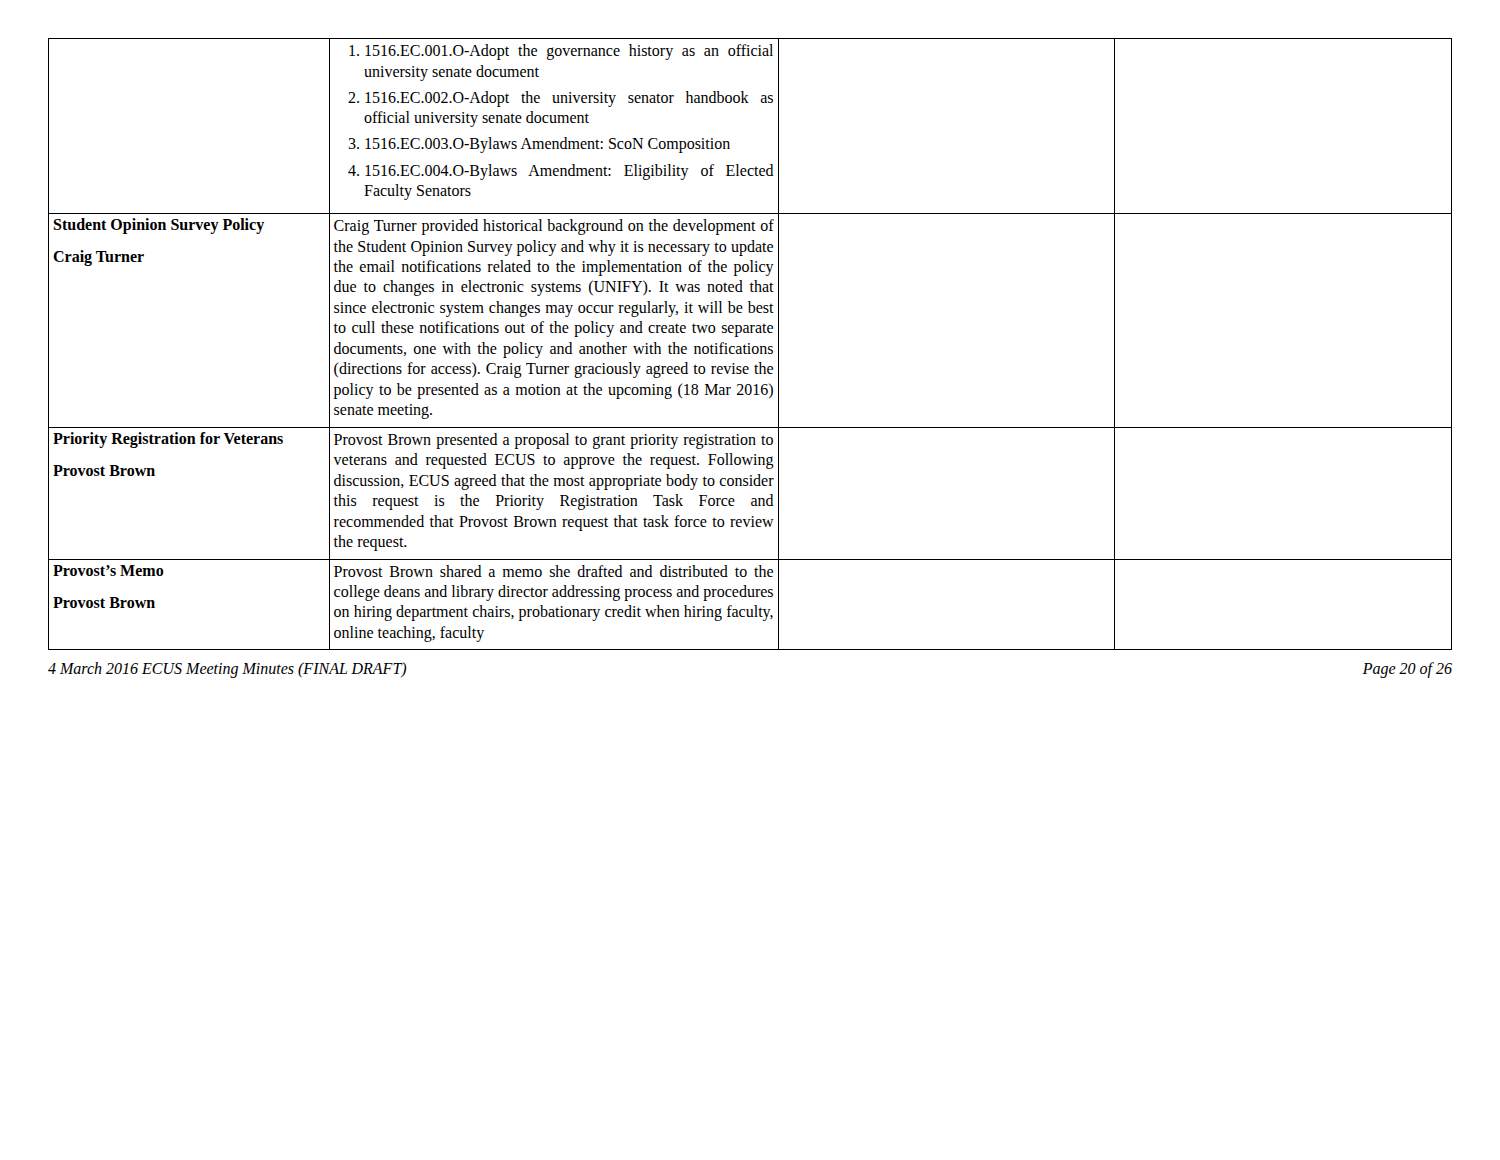| | 1516.EC.001.O-Adopt the governance history as an official university senate document 1516.EC.002.O-Adopt the university senator handbook as official university senate document 1516.EC.003.O-Bylaws Amendment: ScoN Composition 1516.EC.004.O-Bylaws Amendment: Eligibility of Elected Faculty Senators | | |
| Student Opinion Survey Policy Craig Turner | Craig Turner provided historical background on the development of the Student Opinion Survey policy and why it is necessary to update the email notifications related to the implementation of the policy due to changes in electronic systems (UNIFY). It was noted that since electronic system changes may occur regularly, it will be best to cull these notifications out of the policy and create two separate documents, one with the policy and another with the notifications (directions for access). Craig Turner graciously agreed to revise the policy to be presented as a motion at the upcoming (18 Mar 2016) senate meeting. | | |
| Priority Registration for Veterans Provost Brown | Provost Brown presented a proposal to grant priority registration to veterans and requested ECUS to approve the request. Following discussion, ECUS agreed that the most appropriate body to consider this request is the Priority Registration Task Force and recommended that Provost Brown request that task force to review the request. | | |
| Provost’s Memo Provost Brown | Provost Brown shared a memo she drafted and distributed to the college deans and library director addressing process and procedures on hiring department chairs, probationary credit when hiring faculty, online teaching, faculty | | |
4 March 2016 ECUS Meeting Minutes (FINAL DRAFT) Page 20 of 26